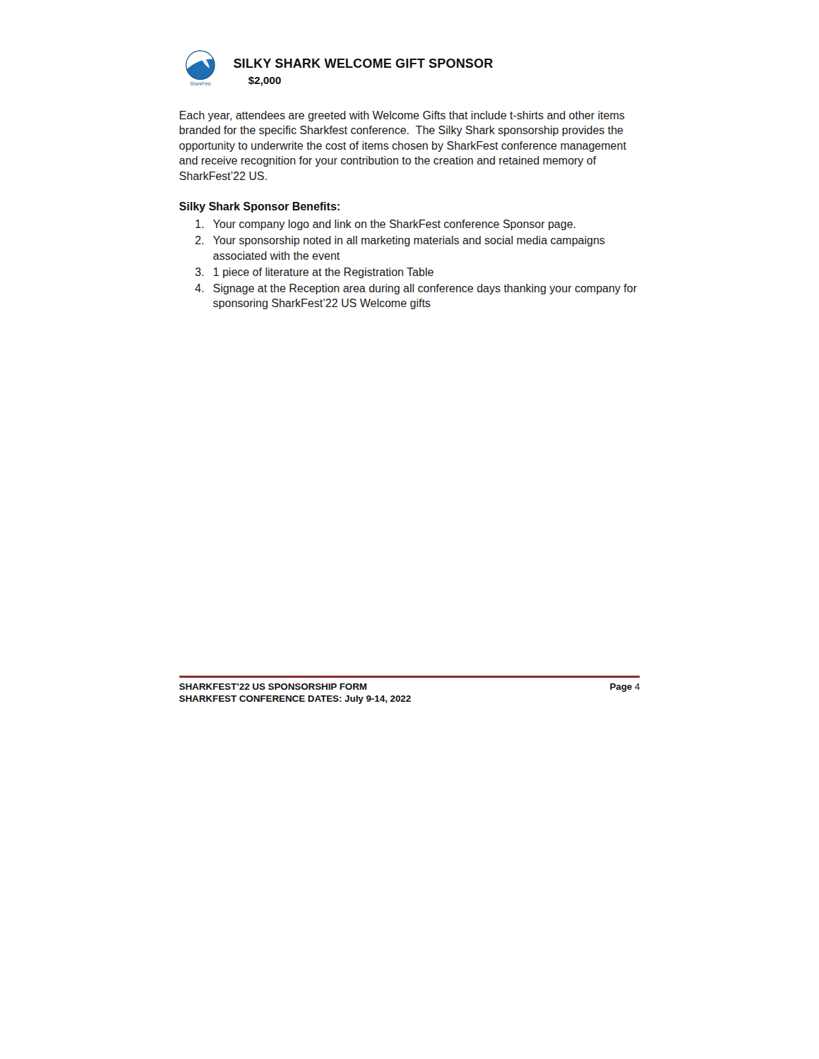SharkFest
SILKY SHARK WELCOME GIFT SPONSOR
$2,000
Each year, attendees are greeted with Welcome Gifts that include t-shirts and other items branded for the specific Sharkfest conference. The Silky Shark sponsorship provides the opportunity to underwrite the cost of items chosen by SharkFest conference management and receive recognition for your contribution to the creation and retained memory of SharkFest’22 US.
Silky Shark Sponsor Benefits:
Your company logo and link on the SharkFest conference Sponsor page.
Your sponsorship noted in all marketing materials and social media campaigns associated with the event
1 piece of literature at the Registration Table
Signage at the Reception area during all conference days thanking your company for sponsoring SharkFest’22 US Welcome gifts
SHARKFEST’22 US SPONSORSHIP FORM
SHARKFEST CONFERENCE DATES: July 9-14, 2022
Page 4